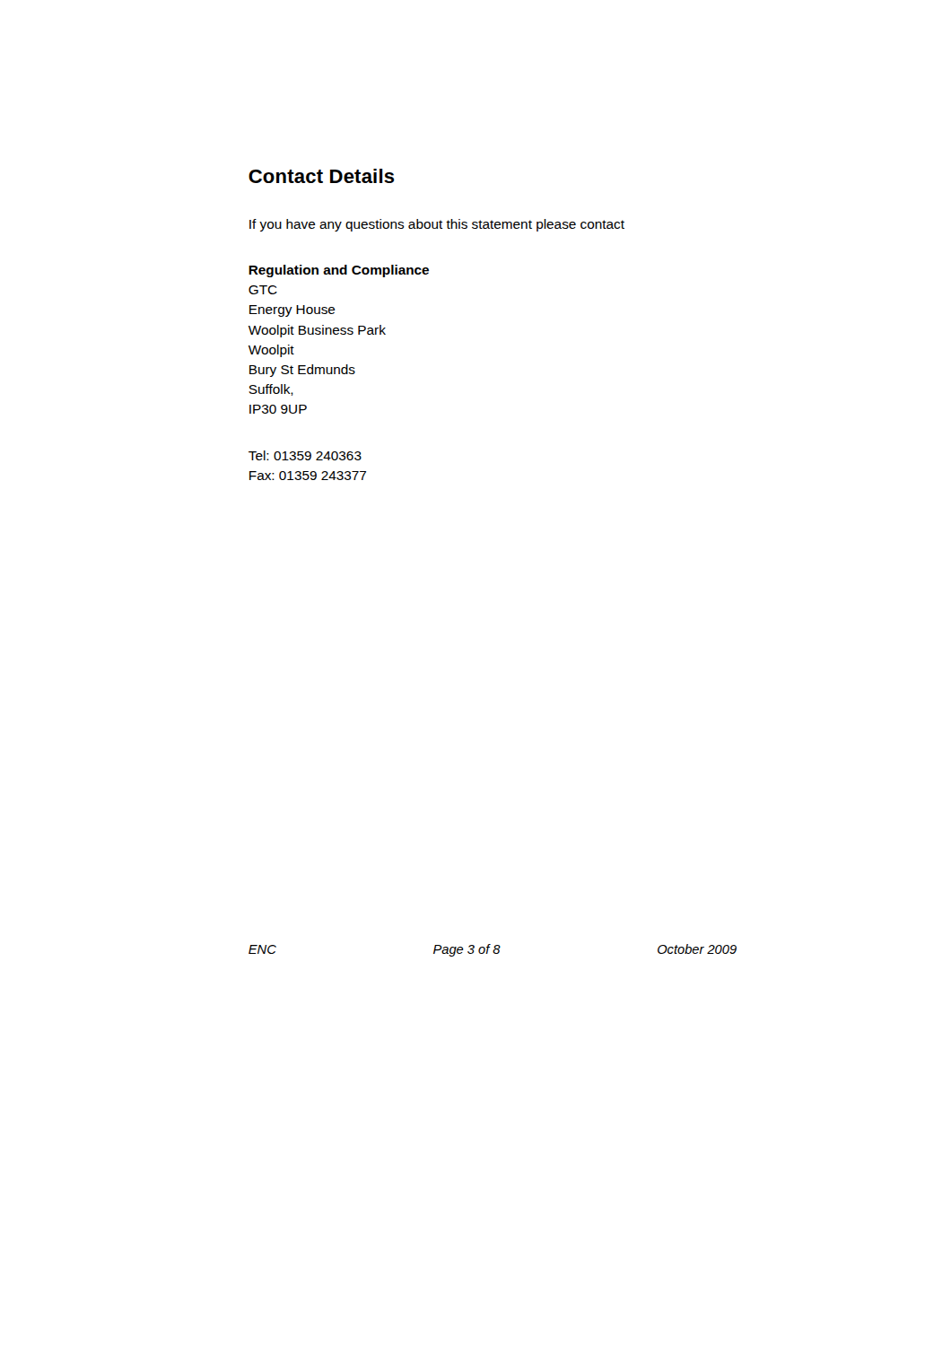Contact Details
If you have any questions about this statement please contact
Regulation and Compliance
GTC
Energy House
Woolpit Business Park
Woolpit
Bury St Edmunds
Suffolk,
IP30 9UP
Tel: 01359 240363
Fax: 01359 243377
ENC Page 3 of 8 October 2009